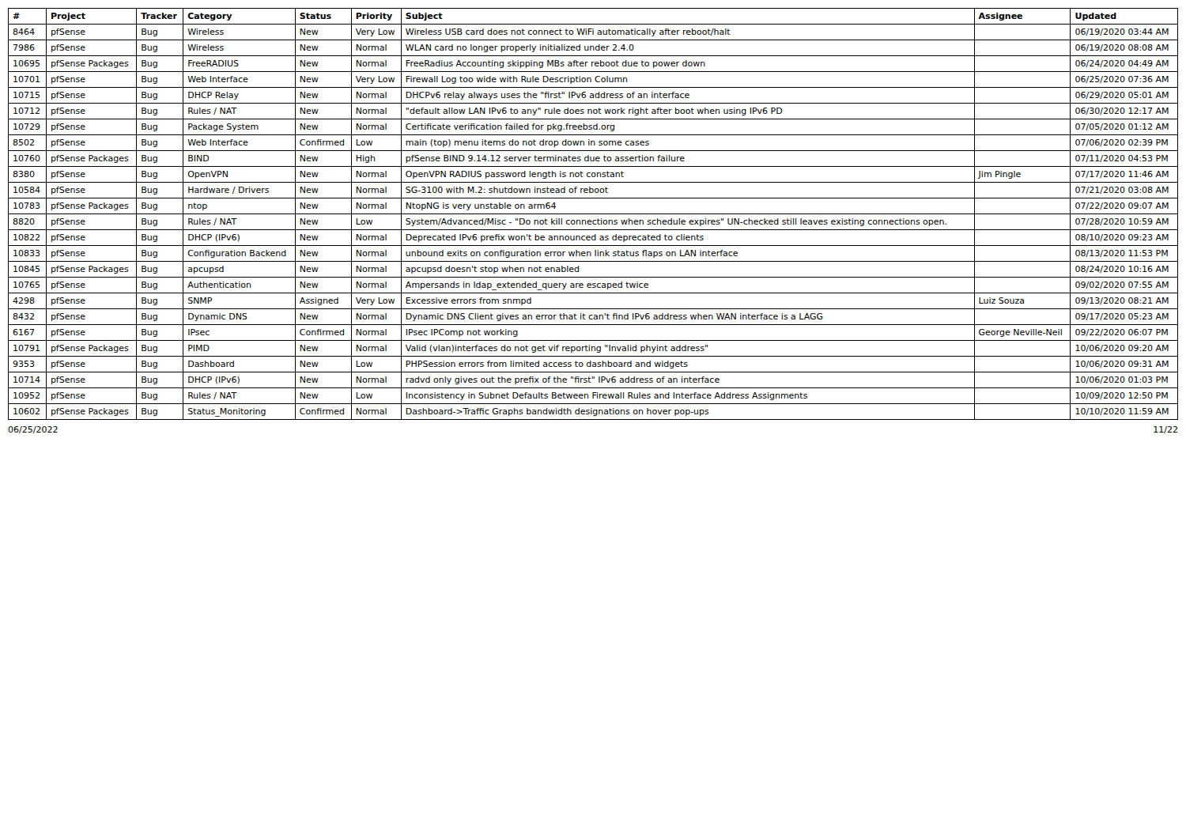| # | Project | Tracker | Category | Status | Priority | Subject | Assignee | Updated |
| --- | --- | --- | --- | --- | --- | --- | --- | --- |
| 8464 | pfSense | Bug | Wireless | New | Very Low | Wireless USB card does not connect to WiFi automatically after reboot/halt | | 06/19/2020 03:44 AM |
| 7986 | pfSense | Bug | Wireless | New | Normal | WLAN card no longer properly initialized under 2.4.0 | | 06/19/2020 08:08 AM |
| 10695 | pfSense Packages | Bug | FreeRADIUS | New | Normal | FreeRadius Accounting skipping MBs after reboot due to power down | | 06/24/2020 04:49 AM |
| 10701 | pfSense | Bug | Web Interface | New | Very Low | Firewall Log too wide with Rule Description Column | | 06/25/2020 07:36 AM |
| 10715 | pfSense | Bug | DHCP Relay | New | Normal | DHCPv6 relay always uses the "first" IPv6 address of an interface | | 06/29/2020 05:01 AM |
| 10712 | pfSense | Bug | Rules / NAT | New | Normal | "default allow LAN IPv6 to any" rule does not work right after boot when using IPv6 PD | | 06/30/2020 12:17 AM |
| 10729 | pfSense | Bug | Package System | New | Normal | Certificate verification failed for pkg.freebsd.org | | 07/05/2020 01:12 AM |
| 8502 | pfSense | Bug | Web Interface | Confirmed | Low | main (top) menu items do not drop down in some cases | | 07/06/2020 02:39 PM |
| 10760 | pfSense Packages | Bug | BIND | New | High | pfSense BIND 9.14.12 server terminates due to assertion failure | | 07/11/2020 04:53 PM |
| 8380 | pfSense | Bug | OpenVPN | New | Normal | OpenVPN RADIUS password length is not constant | Jim Pingle | 07/17/2020 11:46 AM |
| 10584 | pfSense | Bug | Hardware / Drivers | New | Normal | SG-3100 with M.2: shutdown instead of reboot | | 07/21/2020 03:08 AM |
| 10783 | pfSense Packages | Bug | ntop | New | Normal | NtopNG is very unstable on arm64 | | 07/22/2020 09:07 AM |
| 8820 | pfSense | Bug | Rules / NAT | New | Low | System/Advanced/Misc - "Do not kill connections when schedule expires" UN-checked still leaves existing connections open. | | 07/28/2020 10:59 AM |
| 10822 | pfSense | Bug | DHCP (IPv6) | New | Normal | Deprecated IPv6 prefix won't be announced as deprecated to clients | | 08/10/2020 09:23 AM |
| 10833 | pfSense | Bug | Configuration Backend | New | Normal | unbound exits on configuration error when link status flaps on LAN interface | | 08/13/2020 11:53 PM |
| 10845 | pfSense Packages | Bug | apcupsd | New | Normal | apcupsd doesn't stop when not enabled | | 08/24/2020 10:16 AM |
| 10765 | pfSense | Bug | Authentication | New | Normal | Ampersands in ldap_extended_query are escaped twice | | 09/02/2020 07:55 AM |
| 4298 | pfSense | Bug | SNMP | Assigned | Very Low | Excessive errors from snmpd | Luiz Souza | 09/13/2020 08:21 AM |
| 8432 | pfSense | Bug | Dynamic DNS | New | Normal | Dynamic DNS Client gives an error that it can't find IPv6 address when WAN interface is a LAGG | | 09/17/2020 05:23 AM |
| 6167 | pfSense | Bug | IPsec | Confirmed | Normal | IPsec IPComp not working | George Neville-Neil | 09/22/2020 06:07 PM |
| 10791 | pfSense Packages | Bug | PIMD | New | Normal | Valid (vlan)interfaces do not get vif reporting "Invalid phyint address" | | 10/06/2020 09:20 AM |
| 9353 | pfSense | Bug | Dashboard | New | Low | PHPSession errors from limited access to dashboard and widgets | | 10/06/2020 09:31 AM |
| 10714 | pfSense | Bug | DHCP (IPv6) | New | Normal | radvd only gives out the prefix of the "first" IPv6 address of an interface | | 10/06/2020 01:03 PM |
| 10952 | pfSense | Bug | Rules / NAT | New | Low | Inconsistency in Subnet Defaults Between Firewall Rules and Interface Address Assignments | | 10/09/2020 12:50 PM |
| 10602 | pfSense Packages | Bug | Status_Monitoring | Confirmed | Normal | Dashboard->Traffic Graphs bandwidth designations on hover pop-ups | | 10/10/2020 11:59 AM |
06/25/2022 11/22